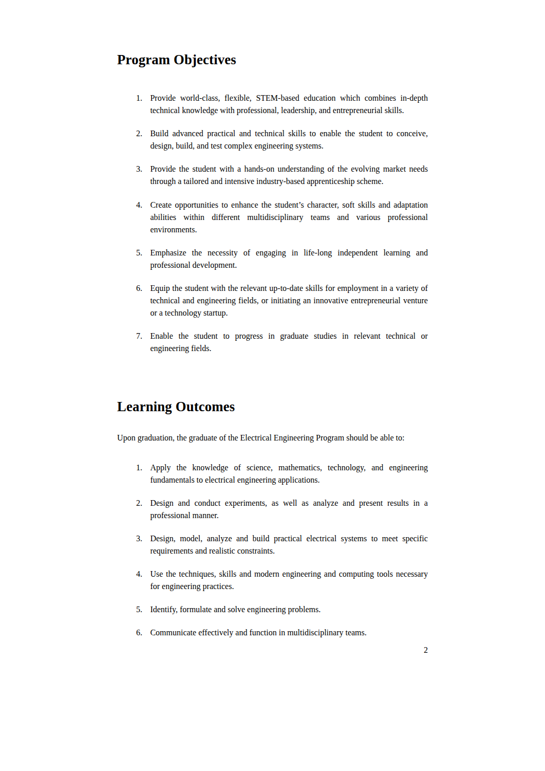Program Objectives
Provide world-class, flexible, STEM-based education which combines in-depth technical knowledge with professional, leadership, and entrepreneurial skills.
Build advanced practical and technical skills to enable the student to conceive, design, build, and test complex engineering systems.
Provide the student with a hands-on understanding of the evolving market needs through a tailored and intensive industry-based apprenticeship scheme.
Create opportunities to enhance the student’s character, soft skills and adaptation abilities within different multidisciplinary teams and various professional environments.
Emphasize the necessity of engaging in life-long independent learning and professional development.
Equip the student with the relevant up-to-date skills for employment in a variety of technical and engineering fields, or initiating an innovative entrepreneurial venture or a technology startup.
Enable the student to progress in graduate studies in relevant technical or engineering fields.
Learning Outcomes
Upon graduation, the graduate of the Electrical Engineering Program should be able to:
Apply the knowledge of science, mathematics, technology, and engineering fundamentals to electrical engineering applications.
Design and conduct experiments, as well as analyze and present results in a professional manner.
Design, model, analyze and build practical electrical systems to meet specific requirements and realistic constraints.
Use the techniques, skills and modern engineering and computing tools necessary for engineering practices.
Identify, formulate and solve engineering problems.
Communicate effectively and function in multidisciplinary teams.
2